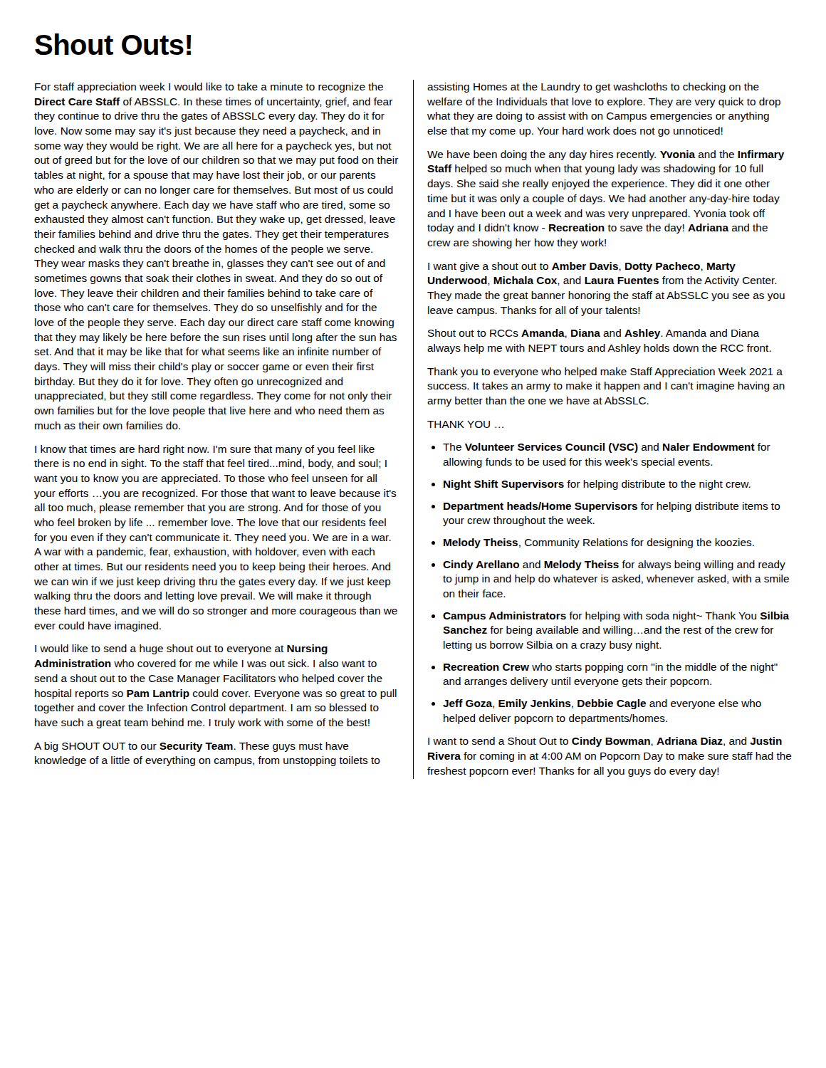Shout Outs!
For staff appreciation week I would like to take a minute to recognize the Direct Care Staff of ABSSLC. In these times of uncertainty, grief, and fear they continue to drive thru the gates of ABSSLC every day. They do it for love. Now some may say it's just because they need a paycheck, and in some way they would be right. We are all here for a paycheck yes, but not out of greed but for the love of our children so that we may put food on their tables at night, for a spouse that may have lost their job, or our parents who are elderly or can no longer care for themselves. But most of us could get a paycheck anywhere. Each day we have staff who are tired, some so exhausted they almost can't function. But they wake up, get dressed, leave their families behind and drive thru the gates. They get their temperatures checked and walk thru the doors of the homes of the people we serve. They wear masks they can't breathe in, glasses they can't see out of and sometimes gowns that soak their clothes in sweat. And they do so out of love. They leave their children and their families behind to take care of those who can't care for themselves. They do so unselfishly and for the love of the people they serve. Each day our direct care staff come knowing that they may likely be here before the sun rises until long after the sun has set. And that it may be like that for what seems like an infinite number of days. They will miss their child's play or soccer game or even their first birthday. But they do it for love. They often go unrecognized and unappreciated, but they still come regardless. They come for not only their own families but for the love people that live here and who need them as much as their own families do.
I know that times are hard right now. I'm sure that many of you feel like there is no end in sight. To the staff that feel tired...mind, body, and soul; I want you to know you are appreciated. To those who feel unseen for all your efforts …you are recognized. For those that want to leave because it's all too much, please remember that you are strong. And for those of you who feel broken by life ... remember love. The love that our residents feel for you even if they can't communicate it. They need you. We are in a war. A war with a pandemic, fear, exhaustion, with holdover, even with each other at times. But our residents need you to keep being their heroes. And we can win if we just keep driving thru the gates every day. If we just keep walking thru the doors and letting love prevail. We will make it through these hard times, and we will do so stronger and more courageous than we ever could have imagined.
I would like to send a huge shout out to everyone at Nursing Administration who covered for me while I was out sick. I also want to send a shout out to the Case Manager Facilitators who helped cover the hospital reports so Pam Lantrip could cover. Everyone was so great to pull together and cover the Infection Control department. I am so blessed to have such a great team behind me. I truly work with some of the best!
A big SHOUT OUT to our Security Team. These guys must have knowledge of a little of everything on campus, from unstopping toilets to assisting Homes at the Laundry to get washcloths to checking on the welfare of the Individuals that love to explore. They are very quick to drop what they are doing to assist with on Campus emergencies or anything else that my come up. Your hard work does not go unnoticed!
We have been doing the any day hires recently. Yvonia and the Infirmary Staff helped so much when that young lady was shadowing for 10 full days. She said she really enjoyed the experience. They did it one other time but it was only a couple of days. We had another any-day-hire today and I have been out a week and was very unprepared. Yvonia took off today and I didn't know - Recreation to save the day! Adriana and the crew are showing her how they work!
I want give a shout out to Amber Davis, Dotty Pacheco, Marty Underwood, Michala Cox, and Laura Fuentes from the Activity Center. They made the great banner honoring the staff at AbSSLC you see as you leave campus. Thanks for all of your talents!
Shout out to RCCs Amanda, Diana and Ashley. Amanda and Diana always help me with NEPT tours and Ashley holds down the RCC front.
Thank you to everyone who helped make Staff Appreciation Week 2021 a success. It takes an army to make it happen and I can't imagine having an army better than the one we have at AbSSLC.
THANK YOU …
The Volunteer Services Council (VSC) and Naler Endowment for allowing funds to be used for this week's special events.
Night Shift Supervisors for helping distribute to the night crew.
Department heads/Home Supervisors for helping distribute items to your crew throughout the week.
Melody Theiss, Community Relations for designing the koozies.
Cindy Arellano and Melody Theiss for always being willing and ready to jump in and help do whatever is asked, whenever asked, with a smile on their face.
Campus Administrators for helping with soda night~ Thank You Silbia Sanchez for being available and willing…and the rest of the crew for letting us borrow Silbia on a crazy busy night.
Recreation Crew who starts popping corn "in the middle of the night" and arranges delivery until everyone gets their popcorn.
Jeff Goza, Emily Jenkins, Debbie Cagle and everyone else who helped deliver popcorn to departments/homes.
I want to send a Shout Out to Cindy Bowman, Adriana Diaz, and Justin Rivera for coming in at 4:00 AM on Popcorn Day to make sure staff had the freshest popcorn ever! Thanks for all you guys do every day!